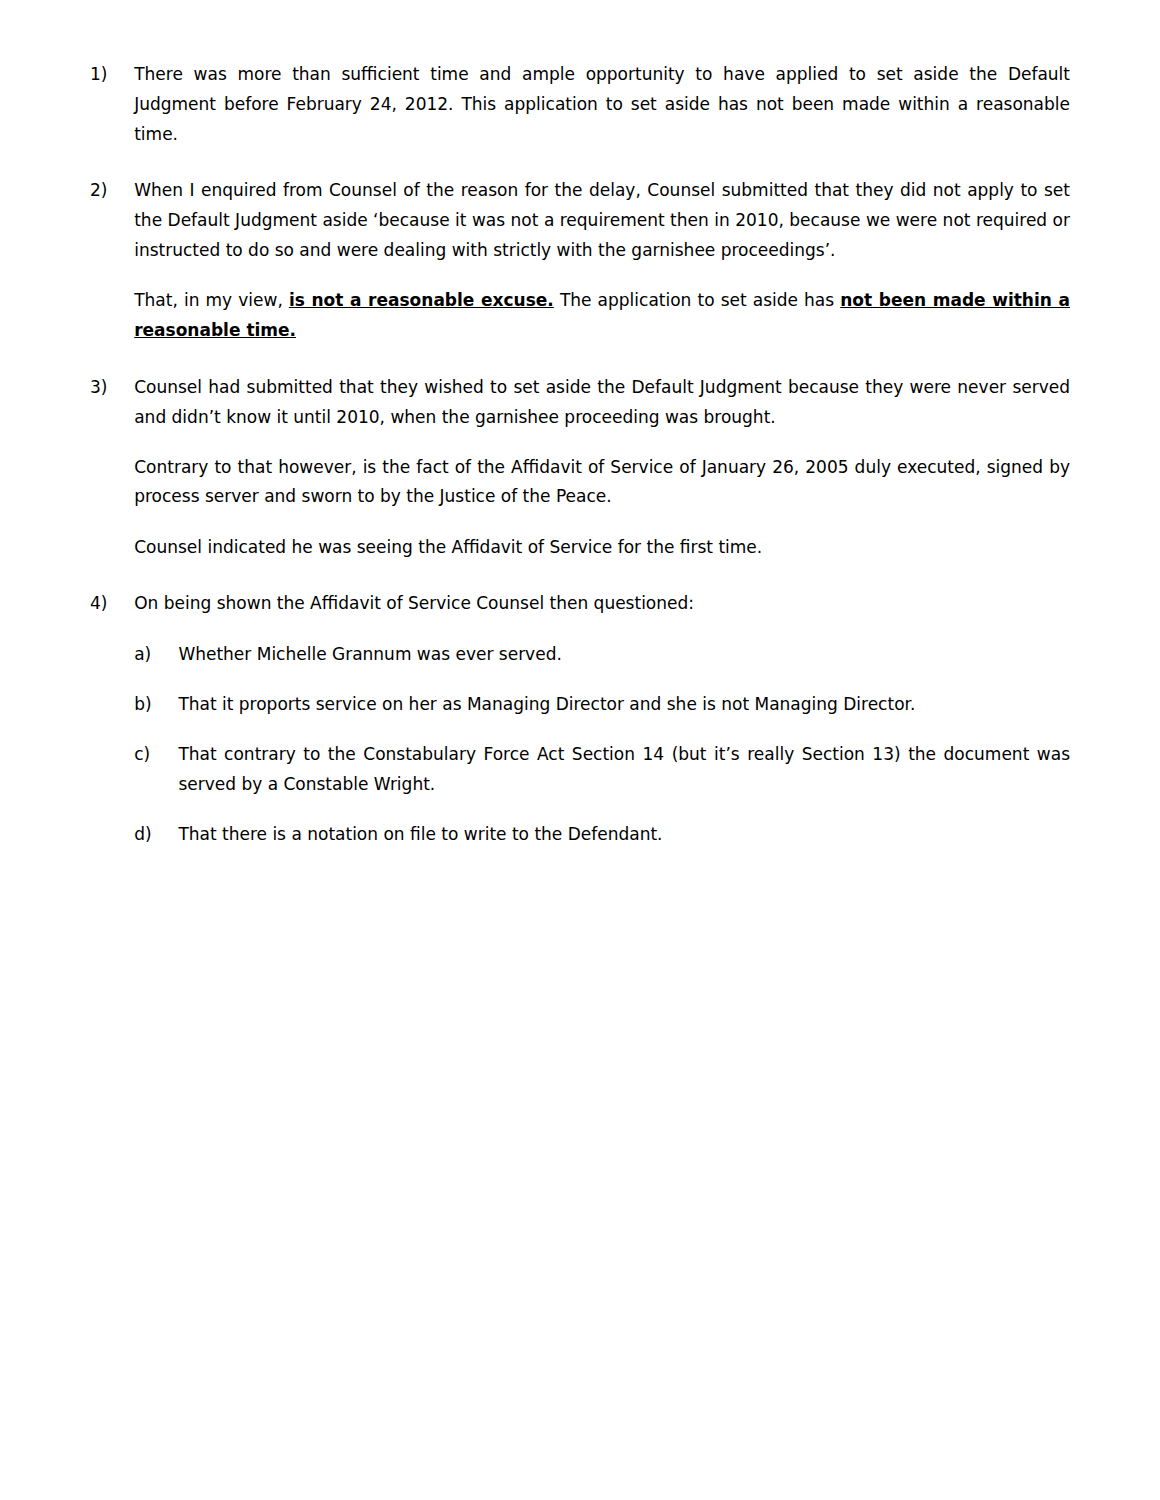There was more than sufficient time and ample opportunity to have applied to set aside the Default Judgment before February 24, 2012. This application to set aside has not been made within a reasonable time.
When I enquired from Counsel of the reason for the delay, Counsel submitted that they did not apply to set the Default Judgment aside ‘because it was not a requirement then in 2010, because we were not required or instructed to do so and were dealing with strictly with the garnishee proceedings’.
That, in my view, is not a reasonable excuse. The application to set aside has not been made within a reasonable time.
Counsel had submitted that they wished to set aside the Default Judgment because they were never served and didn’t know it until 2010, when the garnishee proceeding was brought.
Contrary to that however, is the fact of the Affidavit of Service of January 26, 2005 duly executed, signed by process server and sworn to by the Justice of the Peace.
Counsel indicated he was seeing the Affidavit of Service for the first time.
On being shown the Affidavit of Service Counsel then questioned:
Whether Michelle Grannum was ever served.
That it proports service on her as Managing Director and she is not Managing Director.
That contrary to the Constabulary Force Act Section 14 (but it’s really Section 13) the document was served by a Constable Wright.
That there is a notation on file to write to the Defendant.